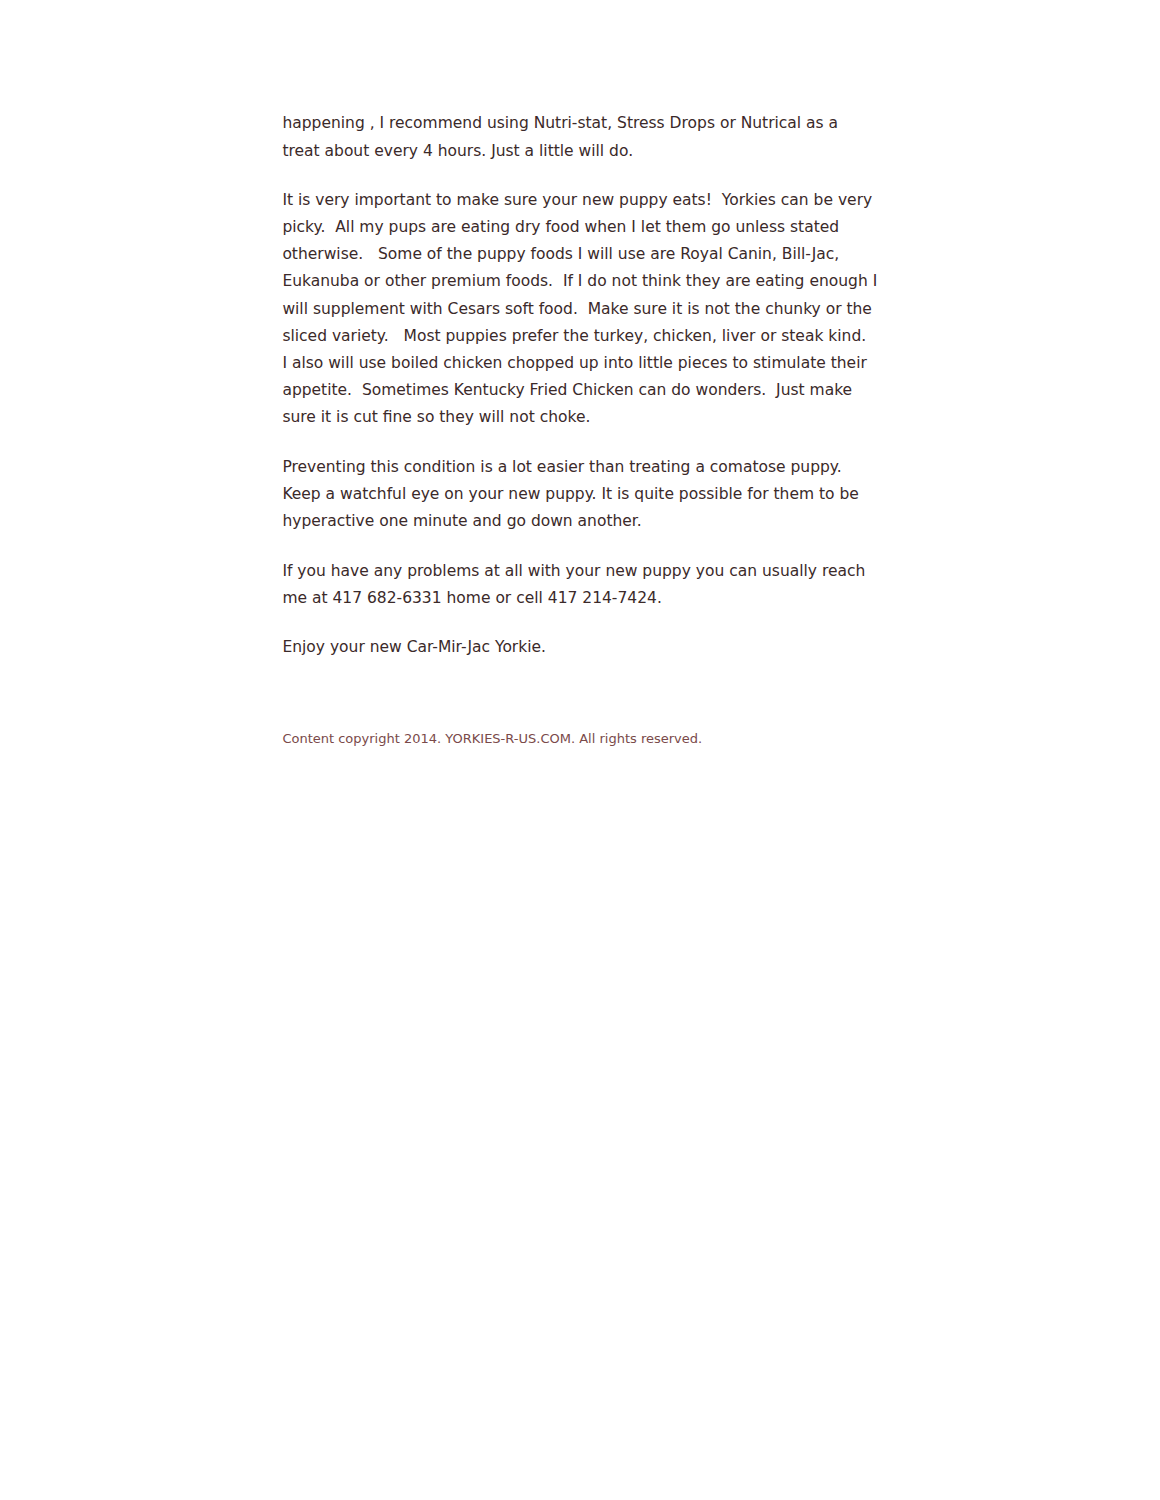happening , I recommend using Nutri-stat, Stress Drops or Nutrical as a treat about every 4 hours. Just a little will do.
It is very important to make sure your new puppy eats! Yorkies can be very picky. All my pups are eating dry food when I let them go unless stated otherwise. Some of the puppy foods I will use are Royal Canin, Bill-Jac, Eukanuba or other premium foods. If I do not think they are eating enough I will supplement with Cesars soft food. Make sure it is not the chunky or the sliced variety. Most puppies prefer the turkey, chicken, liver or steak kind. I also will use boiled chicken chopped up into little pieces to stimulate their appetite. Sometimes Kentucky Fried Chicken can do wonders. Just make sure it is cut fine so they will not choke.
Preventing this condition is a lot easier than treating a comatose puppy. Keep a watchful eye on your new puppy. It is quite possible for them to be hyperactive one minute and go down another.
If you have any problems at all with your new puppy you can usually reach me at 417 682-6331 home or cell 417 214-7424.
Enjoy your new Car-Mir-Jac Yorkie.
Content copyright 2014. YORKIES-R-US.COM. All rights reserved.